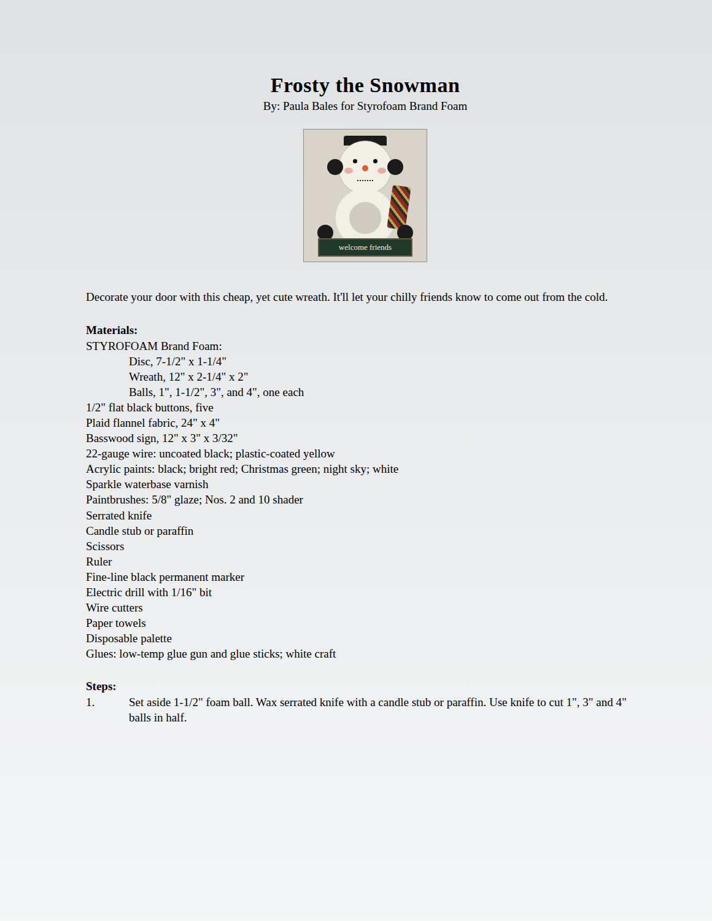Frosty the Snowman
By: Paula Bales for Styrofoam Brand Foam
welcome friends
Decorate your door with this cheap, yet cute wreath. It'll let your chilly friends know to come out from the cold.
Materials:
STYROFOAM Brand Foam:
Disc, 7-1/2" x 1-1/4"
Wreath, 12" x 2-1/4" x 2"
Balls, 1", 1-1/2", 3", and 4", one each
1/2" flat black buttons, five
Plaid flannel fabric, 24" x 4"
Basswood sign, 12" x 3" x 3/32"
22-gauge wire: uncoated black; plastic-coated yellow
Acrylic paints: black; bright red; Christmas green; night sky; white
Sparkle waterbase varnish
Paintbrushes: 5/8" glaze; Nos. 2 and 10 shader
Serrated knife
Candle stub or paraffin
Scissors
Ruler
Fine-line black permanent marker
Electric drill with 1/16" bit
Wire cutters
Paper towels
Disposable palette
Glues: low-temp glue gun and glue sticks; white craft
Steps:
1. Set aside 1-1/2" foam ball. Wax serrated knife with a candle stub or paraffin. Use knife to cut 1", 3" and 4" balls in half.